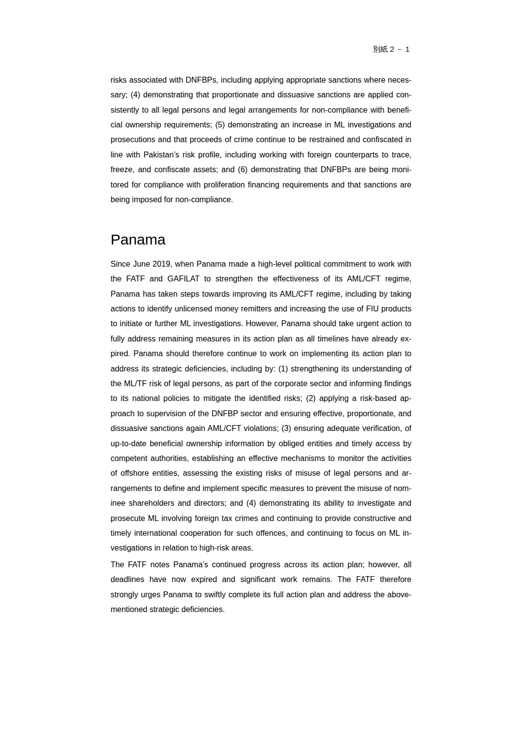別紙２－１
risks associated with DNFBPs, including applying appropriate sanctions where necessary; (4) demonstrating that proportionate and dissuasive sanctions are applied consistently to all legal persons and legal arrangements for non-compliance with beneficial ownership requirements; (5) demonstrating an increase in ML investigations and prosecutions and that proceeds of crime continue to be restrained and confiscated in line with Pakistan’s risk profile, including working with foreign counterparts to trace, freeze, and confiscate assets; and (6) demonstrating that DNFBPs are being monitored for compliance with proliferation financing requirements and that sanctions are being imposed for non-compliance.
Panama
Since June 2019, when Panama made a high-level political commitment to work with the FATF and GAFILAT to strengthen the effectiveness of its AML/CFT regime, Panama has taken steps towards improving its AML/CFT regime, including by taking actions to identify unlicensed money remitters and increasing the use of FIU products to initiate or further ML investigations. However, Panama should take urgent action to fully address remaining measures in its action plan as all timelines have already expired. Panama should therefore continue to work on implementing its action plan to address its strategic deficiencies, including by: (1) strengthening its understanding of the ML/TF risk of legal persons, as part of the corporate sector and informing findings to its national policies to mitigate the identified risks; (2) applying a risk-based approach to supervision of the DNFBP sector and ensuring effective, proportionate, and dissuasive sanctions again AML/CFT violations; (3) ensuring adequate verification, of up-to-date beneficial ownership information by obliged entities and timely access by competent authorities, establishing an effective mechanisms to monitor the activities of offshore entities, assessing the existing risks of misuse of legal persons and arrangements to define and implement specific measures to prevent the misuse of nominee shareholders and directors; and (4) demonstrating its ability to investigate and prosecute ML involving foreign tax crimes and continuing to provide constructive and timely international cooperation for such offences, and continuing to focus on ML investigations in relation to high-risk areas.
The FATF notes Panama’s continued progress across its action plan; however, all deadlines have now expired and significant work remains. The FATF therefore strongly urges Panama to swiftly complete its full action plan and address the above-mentioned strategic deficiencies.